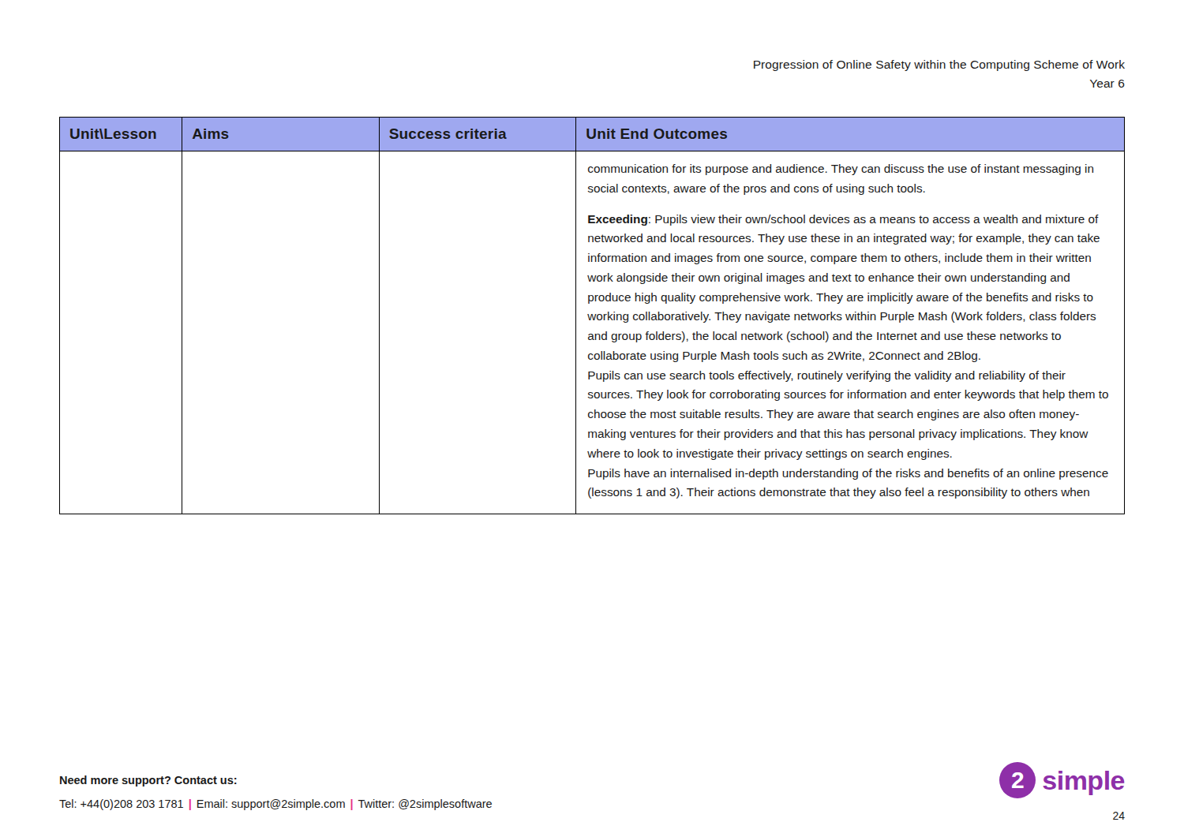Progression of Online Safety within the Computing Scheme of Work
Year 6
| Unit\Lesson | Aims | Success criteria | Unit End Outcomes |
| --- | --- | --- | --- |
| | | | communication for its purpose and audience. They can discuss the use of instant messaging in social contexts, aware of the pros and cons of using such tools. Exceeding : Pupils view their own/school devices as a means to access a wealth and mixture of networked and local resources. They use these in an integrated way; for example, they can take information and images from one source, compare them to others, include them in their written work alongside their own original images and text to enhance their own understanding and produce high quality comprehensive work. They are implicitly aware of the benefits and risks to working collaboratively. They navigate networks within Purple Mash (Work folders, class folders and group folders), the local network (school) and the Internet and use these networks to collaborate using Purple Mash tools such as 2Write, 2Connect and 2Blog. Pupils can use search tools effectively, routinely verifying the validity and reliability of their sources. They look for corroborating sources for information and enter keywords that help them to choose the most suitable results. They are aware that search engines are also often money-making ventures for their providers and that this has personal privacy implications. They know where to look to investigate their privacy settings on search engines. Pupils have an internalised in-depth understanding of the risks and benefits of an online presence (lessons 1 and 3). Their actions demonstrate that they also feel a responsibility to others when |
Need more support? Contact us:
Tel: +44(0)208 203 1781 | Email: support@2simple.com | Twitter: @2simplesoftware
2
simple
24